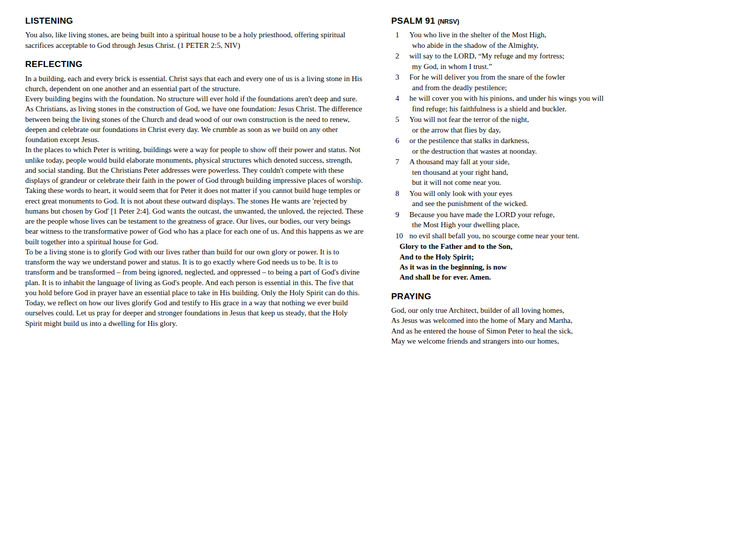Listening
You also, like living stones, are being built into a spiritual house to be a holy priesthood, offering spiritual sacrifices acceptable to God through Jesus Christ. (1 PETER 2:5, NIV)
Reflecting
In a building, each and every brick is essential. Christ says that each and every one of us is a living stone in His church, dependent on one another and an essential part of the structure.
Every building begins with the foundation. No structure will ever hold if the foundations aren't deep and sure. As Christians, as living stones in the construction of God, we have one foundation: Jesus Christ. The difference between being the living stones of the Church and dead wood of our own construction is the need to renew, deepen and celebrate our foundations in Christ every day. We crumble as soon as we build on any other foundation except Jesus.
In the places to which Peter is writing, buildings were a way for people to show off their power and status. Not unlike today, people would build elaborate monuments, physical structures which denoted success, strength, and social standing. But the Christians Peter addresses were powerless. They couldn't compete with these displays of grandeur or celebrate their faith in the power of God through building impressive places of worship.
Taking these words to heart, it would seem that for Peter it does not matter if you cannot build huge temples or erect great monuments to God. It is not about these outward displays. The stones He wants are 'rejected by humans but chosen by God' [1 Peter 2:4]. God wants the outcast, the unwanted, the unloved, the rejected. These are the people whose lives can be testament to the greatness of grace. Our lives, our bodies, our very beings bear witness to the transformative power of God who has a place for each one of us. And this happens as we are built together into a spiritual house for God.
To be a living stone is to glorify God with our lives rather than build for our own glory or power. It is to transform the way we understand power and status. It is to go exactly where God needs us to be. It is to transform and be transformed – from being ignored, neglected, and oppressed – to being a part of God's divine plan. It is to inhabit the language of living as God's people. And each person is essential in this. The five that you hold before God in prayer have an essential place to take in His building. Only the Holy Spirit can do this.
Today, we reflect on how our lives glorify God and testify to His grace in a way that nothing we ever build ourselves could. Let us pray for deeper and stronger foundations in Jesus that keep us steady, that the Holy Spirit might build us into a dwelling for His glory.
Psalm 91 (NRSV)
1 You who live in the shelter of the Most High, who abide in the shadow of the Almighty,
2 will say to the LORD, “My refuge and my fortress; my God, in whom I trust.”
3 For he will deliver you from the snare of the fowler and from the deadly pestilence;
4 he will cover you with his pinions, and under his wings you will find refuge; his faithfulness is a shield and buckler.
5 You will not fear the terror of the night, or the arrow that flies by day,
6 or the pestilence that stalks in darkness, or the destruction that wastes at noonday.
7 A thousand may fall at your side, ten thousand at your right hand, but it will not come near you.
8 You will only look with your eyes and see the punishment of the wicked.
9 Because you have made the LORD your refuge, the Most High your dwelling place,
10 no evil shall befall you, no scourge come near your tent.
Glory to the Father and to the Son, And to the Holy Spirit; As it was in the beginning, is now And shall be for ever. Amen.
Praying
God, our only true Architect, builder of all loving homes,
As Jesus was welcomed into the home of Mary and Martha,
And as he entered the house of Simon Peter to heal the sick,
May we welcome friends and strangers into our homes,